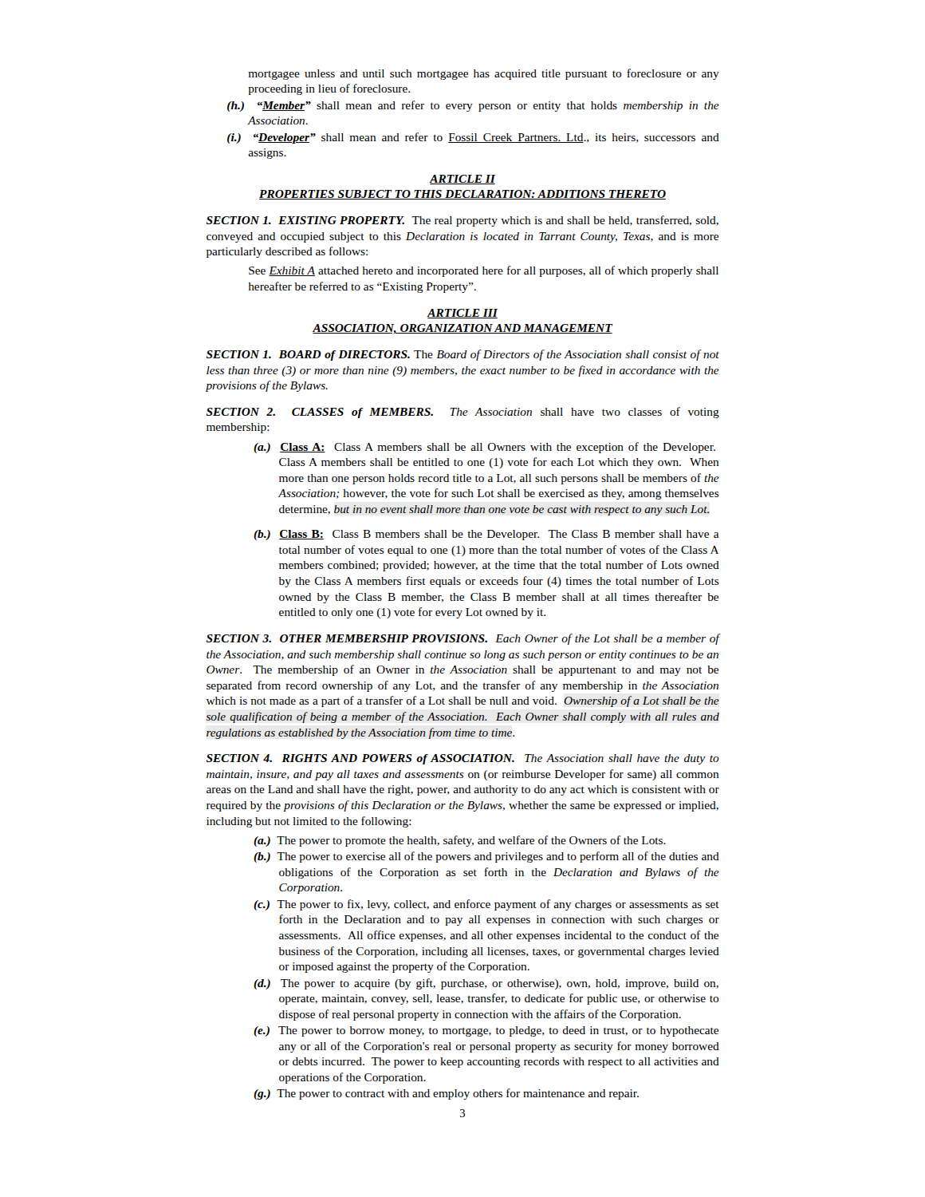mortgagee unless and until such mortgagee has acquired title pursuant to foreclosure or any proceeding in lieu of foreclosure.
(h.) “Member” shall mean and refer to every person or entity that holds membership in the Association.
(i.) “Developer” shall mean and refer to Fossil Creek Partners. Ltd., its heirs, successors and assigns.
ARTICLE II
PROPERTIES SUBJECT TO THIS DECLARATION: ADDITIONS THERETO
SECTION 1. EXISTING PROPERTY. The real property which is and shall be held, transferred, sold, conveyed and occupied subject to this Declaration is located in Tarrant County, Texas, and is more particularly described as follows:
See Exhibit A attached hereto and incorporated here for all purposes, all of which properly shall hereafter be referred to as “Existing Property”.
ARTICLE III
ASSOCIATION, ORGANIZATION AND MANAGEMENT
SECTION 1. BOARD of DIRECTORS. The Board of Directors of the Association shall consist of not less than three (3) or more than nine (9) members, the exact number to be fixed in accordance with the provisions of the Bylaws.
SECTION 2. CLASSES of MEMBERS. The Association shall have two classes of voting membership:
(a.) Class A: Class A members shall be all Owners with the exception of the Developer. Class A members shall be entitled to one (1) vote for each Lot which they own. When more than one person holds record title to a Lot, all such persons shall be members of the Association; however, the vote for such Lot shall be exercised as they, among themselves determine, but in no event shall more than one vote be cast with respect to any such Lot.
(b.) Class B: Class B members shall be the Developer. The Class B member shall have a total number of votes equal to one (1) more than the total number of votes of the Class A members combined; provided; however, at the time that the total number of Lots owned by the Class A members first equals or exceeds four (4) times the total number of Lots owned by the Class B member, the Class B member shall at all times thereafter be entitled to only one (1) vote for every Lot owned by it.
SECTION 3. OTHER MEMBERSHIP PROVISIONS. Each Owner of the Lot shall be a member of the Association, and such membership shall continue so long as such person or entity continues to be an Owner. The membership of an Owner in the Association shall be appurtenant to and may not be separated from record ownership of any Lot, and the transfer of any membership in the Association which is not made as a part of a transfer of a Lot shall be null and void. Ownership of a Lot shall be the sole qualification of being a member of the Association. Each Owner shall comply with all rules and regulations as established by the Association from time to time.
SECTION 4. RIGHTS AND POWERS of ASSOCIATION. The Association shall have the duty to maintain, insure, and pay all taxes and assessments on (or reimburse Developer for same) all common areas on the Land and shall have the right, power, and authority to do any act which is consistent with or required by the provisions of this Declaration or the Bylaws, whether the same be expressed or implied, including but not limited to the following:
(a.) The power to promote the health, safety, and welfare of the Owners of the Lots.
(b.) The power to exercise all of the powers and privileges and to perform all of the duties and obligations of the Corporation as set forth in the Declaration and Bylaws of the Corporation.
(c.) The power to fix, levy, collect, and enforce payment of any charges or assessments as set forth in the Declaration and to pay all expenses in connection with such charges or assessments. All office expenses, and all other expenses incidental to the conduct of the business of the Corporation, including all licenses, taxes, or governmental charges levied or imposed against the property of the Corporation.
(d.) The power to acquire (by gift, purchase, or otherwise), own, hold, improve, build on, operate, maintain, convey, sell, lease, transfer, to dedicate for public use, or otherwise to dispose of real personal property in connection with the affairs of the Corporation.
(e.) The power to borrow money, to mortgage, to pledge, to deed in trust, or to hypothecate any or all of the Corporation's real or personal property as security for money borrowed or debts incurred. The power to keep accounting records with respect to all activities and operations of the Corporation.
(g.) The power to contract with and employ others for maintenance and repair.
3